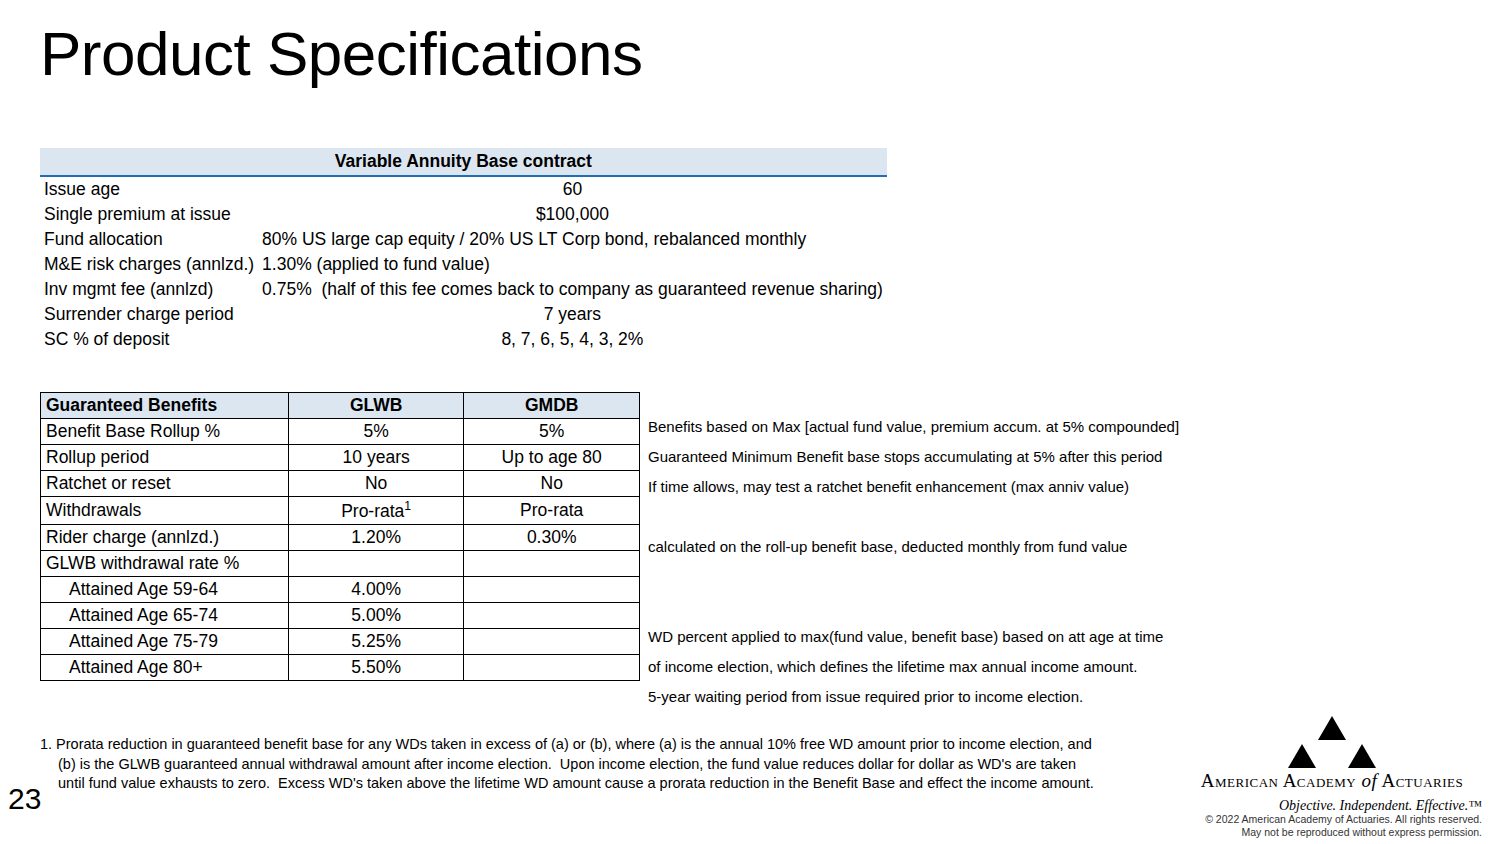Product Specifications
| Variable Annuity Base contract |
| --- |
| Issue age | 60 |
| Single premium at issue | $100,000 |
| Fund allocation | 80% US large cap equity / 20% US LT Corp bond, rebalanced monthly |
| M&E risk charges (annlzd.) | 1.30% (applied to fund value) |
| Inv mgmt fee (annlzd) | 0.75% (half of this fee comes back to company as guaranteed revenue sharing) |
| Surrender charge period | 7 years |
| SC % of deposit | 8, 7, 6, 5, 4, 3, 2% |
| Guaranteed Benefits | GLWB | GMDB |
| --- | --- | --- |
| Benefit Base Rollup % | 5% | 5% |
| Rollup period | 10 years | Up to age 80 |
| Ratchet or reset | No | No |
| Withdrawals | Pro-rata 1 | Pro-rata |
| Rider charge (annlzd.) | 1.20% | 0.30% |
| GLWB withdrawal rate % | | |
| Attained Age 59-64 | 4.00% | |
| Attained Age 65-74 | 5.00% | |
| Attained Age 75-79 | 5.25% | |
| Attained Age 80+ | 5.50% | |
Benefits based on Max [actual fund value, premium accum. at 5% compounded]
Guaranteed Minimum Benefit base stops accumulating at 5% after this period
If time allows, may test a ratchet benefit enhancement (max anniv value)
calculated on the roll-up benefit base, deducted monthly from fund value
WD percent applied to max(fund value, benefit base) based on att age at time
of income election, which defines the lifetime max annual income amount.
5-year waiting period from issue required prior to income election.
1. Prorata reduction in guaranteed benefit base for any WDs taken in excess of (a) or (b), where (a) is the annual 10% free WD amount prior to income election, and (b) is the GLWB guaranteed annual withdrawal amount after income election. Upon income election, the fund value reduces dollar for dollar as WD's are taken until fund value exhausts to zero. Excess WD's taken above the lifetime WD amount cause a prorata reduction in the Benefit Base and effect the income amount.
23
American Academy of Actuaries
Objective. Independent. Effective.™
© 2022 American Academy of Actuaries. All rights reserved.
May not be reproduced without express permission.